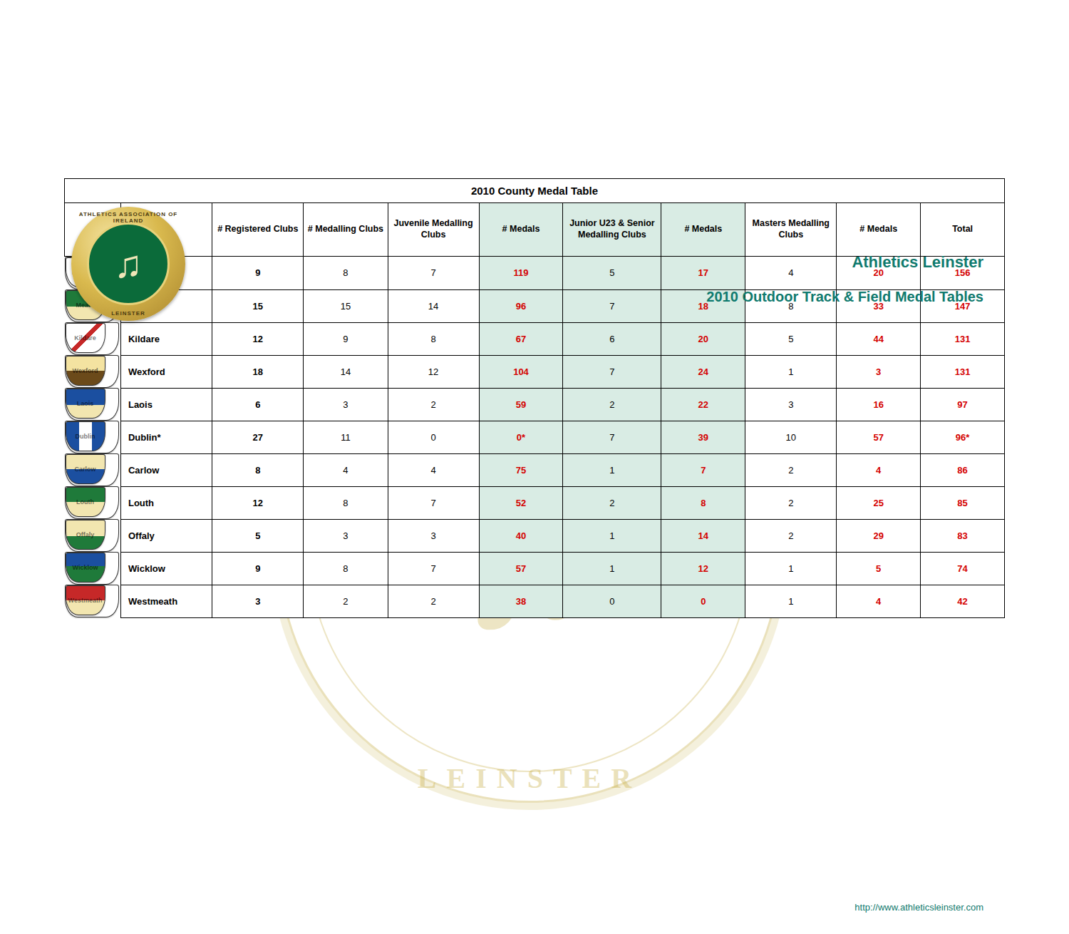ASSOCIATION
♫
LEINSTER
ATHLETICS ASSOCIATION OF IRELAND
♫
LEINSTER
Athletics Leinster
2010 Outdoor Track & Field Medal Tables
2010 County Medal Table
| | | # Registered Clubs | # Medalling Clubs | Juvenile Medalling Clubs | # Medals | Junior U23 & Senior Medalling Clubs | # Medals | Masters Medalling Clubs | # Medals | Total |
| --- | --- | --- | --- | --- | --- | --- | --- | --- | --- | --- |
| Kilkenny | Kilkenny | 9 | 8 | 7 | 119 | 5 | 17 | 4 | 20 | 156 |
| Meath | Meath | 15 | 15 | 14 | 96 | 7 | 18 | 8 | 33 | 147 |
| Kildare | Kildare | 12 | 9 | 8 | 67 | 6 | 20 | 5 | 44 | 131 |
| Wexford | Wexford | 18 | 14 | 12 | 104 | 7 | 24 | 1 | 3 | 131 |
| Laois | Laois | 6 | 3 | 2 | 59 | 2 | 22 | 3 | 16 | 97 |
| Dublin | Dublin* | 27 | 11 | 0 | 0* | 7 | 39 | 10 | 57 | 96* |
| Carlow | Carlow | 8 | 4 | 4 | 75 | 1 | 7 | 2 | 4 | 86 |
| Louth | Louth | 12 | 8 | 7 | 52 | 2 | 8 | 2 | 25 | 85 |
| Offaly | Offaly | 5 | 3 | 3 | 40 | 1 | 14 | 2 | 29 | 83 |
| Wicklow | Wicklow | 9 | 8 | 7 | 57 | 1 | 12 | 1 | 5 | 74 |
| Westmeath | Westmeath | 3 | 2 | 2 | 38 | 0 | 0 | 1 | 4 | 42 |
http://www.athleticsleinster.com